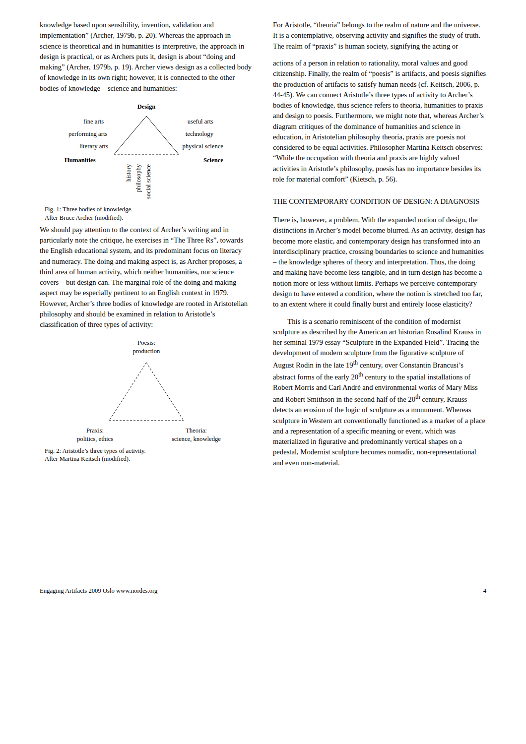knowledge based upon sensibility, invention, validation and implementation” (Archer, 1979b, p. 20). Whereas the approach in science is theoretical and in humanities is interpretive, the approach in design is practical, or as Archers puts it, design is about “doing and making” (Archer, 1979b, p. 19). Archer views design as a collected body of knowledge in its own right; however, it is connected to the other bodies of knowledge – science and humanities:
Design fine arts useful arts performing arts technology literary arts physical science Humanities Science history philosophy social science
Fig. 1: Three bodies of knowledge.
After Bruce Archer (modified).
We should pay attention to the context of Archer’s writing and in particularly note the critique, he exercises in “The Three Rs”, towards the English educational system, and its predominant focus on literacy and numeracy. The doing and making aspect is, as Archer proposes, a third area of human activity, which neither humanities, nor science covers – but design can. The marginal role of the doing and making aspect may be especially pertinent to an English context in 1979. However, Archer’s three bodies of knowledge are rooted in Aristotelian philosophy and should be examined in relation to Aristotle’s classification of three types of activity:
Poesis:
production Praxis:
politics, ethics Theoria:
science, knowledge
Fig. 2: Aristotle’s three types of activity.
After Martina Keitsch (modified).
For Aristotle, “theoria” belongs to the realm of nature and the universe. It is a contemplative, observing activity and signifies the study of truth. The realm of “praxis” is human society, signifying the acting or
actions of a person in relation to rationality, moral values and good citizenship. Finally, the realm of “poesis” is artifacts, and poesis signifies the production of artifacts to satisfy human needs (cf. Keitsch, 2006, p. 44-45). We can connect Aristotle’s three types of activity to Archer’s bodies of knowledge, thus science refers to theoria, humanities to praxis and design to poesis. Furthermore, we might note that, whereas Archer’s diagram critiques of the dominance of humanities and science in education, in Aristotelian philosophy theoria, praxis are poesis not considered to be equal activities. Philosopher Martina Keitsch observes: “While the occupation with theoria and praxis are highly valued activities in Aristotle’s philosophy, poesis has no importance besides its role for material comfort” (Kietsch, p. 56).
The contemporary condition of design: a diagnosis
There is, however, a problem. With the expanded notion of design, the distinctions in Archer’s model become blurred. As an activity, design has become more elastic, and contemporary design has transformed into an interdisciplinary practice, crossing boundaries to science and humanities – the knowledge spheres of theory and interpretation. Thus, the doing and making have become less tangible, and in turn design has become a notion more or less without limits. Perhaps we perceive contemporary design to have entered a condition, where the notion is stretched too far, to an extent where it could finally burst and entirely loose elasticity?
This is a scenario reminiscent of the condition of modernist sculpture as described by the American art historian Rosalind Krauss in her seminal 1979 essay “Sculpture in the Expanded Field”. Tracing the development of modern sculpture from the figurative sculpture of August Rodin in the late 19th century, over Constantin Brancusi’s abstract forms of the early 20th century to the spatial installations of Robert Morris and Carl André and environmental works of Mary Miss and Robert Smithson in the second half of the 20th century, Krauss detects an erosion of the logic of sculpture as a monument. Whereas sculpture in Western art conventionally functioned as a marker of a place and a representation of a specific meaning or event, which was materialized in figurative and predominantly vertical shapes on a pedestal, Modernist sculpture becomes nomadic, non-representational and even non-material.
Engaging Artifacts 2009 Oslo www.nordes.org 4